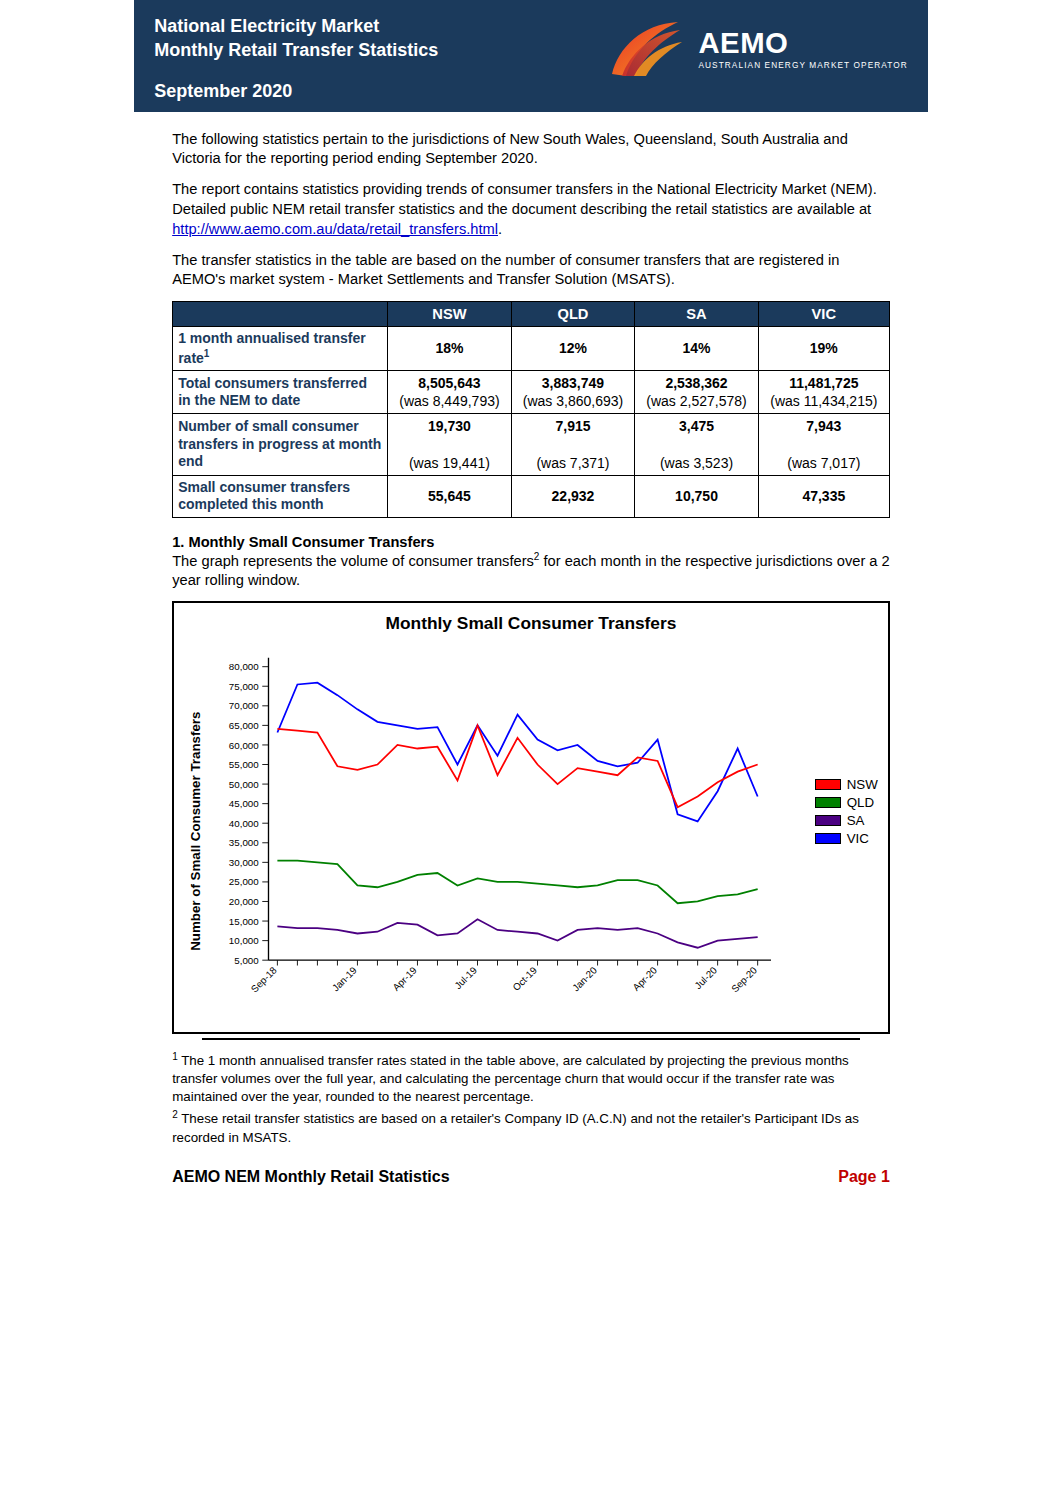National Electricity Market
Monthly Retail Transfer Statistics
September 2020
AEMO
AUSTRALIAN ENERGY MARKET OPERATOR
The following statistics pertain to the jurisdictions of New South Wales, Queensland, South Australia and Victoria for the reporting period ending September 2020.
The report contains statistics providing trends of consumer transfers in the National Electricity Market (NEM). Detailed public NEM retail transfer statistics and the document describing the retail statistics are available at http://www.aemo.com.au/data/retail_transfers.html.
The transfer statistics in the table are based on the number of consumer transfers that are registered in AEMO's market system - Market Settlements and Transfer Solution (MSATS).
| | NSW | QLD | SA | VIC |
| --- | --- | --- | --- | --- |
| 1 month annualised transfer rate 1 | 18% | 12% | 14% | 19% |
| Total consumers transferred in the NEM to date | 8,505,643 (was 8,449,793) | 3,883,749 (was 3,860,693) | 2,538,362 (was 2,527,578) | 11,481,725 (was 11,434,215) |
| Number of small consumer transfers in progress at month end | 19,730 (was 19,441) | 7,915 (was 7,371) | 3,475 (was 3,523) | 7,943 (was 7,017) |
| Small consumer transfers completed this month | 55,645 | 22,932 | 10,750 | 47,335 |
1. Monthly Small Consumer Transfers
The graph represents the volume of consumer transfers2 for each month in the respective jurisdictions over a 2 year rolling window.
Monthly Small Consumer Transfers
Number of Small Consumer Transfers 80,000 75,000 70,000 65,000 60,000 55,000 50,000 45,000 40,000 35,000 30,000 25,000 20,000 15,000 10,000 5,000 Sep-18 Jan-19 Apr-19 Jul-19 Oct-19 Jan-20 Apr-20 Jul-20 Sep-20
NSW
QLD
SA
VIC
1 The 1 month annualised transfer rates stated in the table above, are calculated by projecting the previous months transfer volumes over the full year, and calculating the percentage churn that would occur if the transfer rate was maintained over the year, rounded to the nearest percentage.
2 These retail transfer statistics are based on a retailer's Company ID (A.C.N) and not the retailer's Participant IDs as recorded in MSATS.
AEMO NEM Monthly Retail Statistics
Page 1